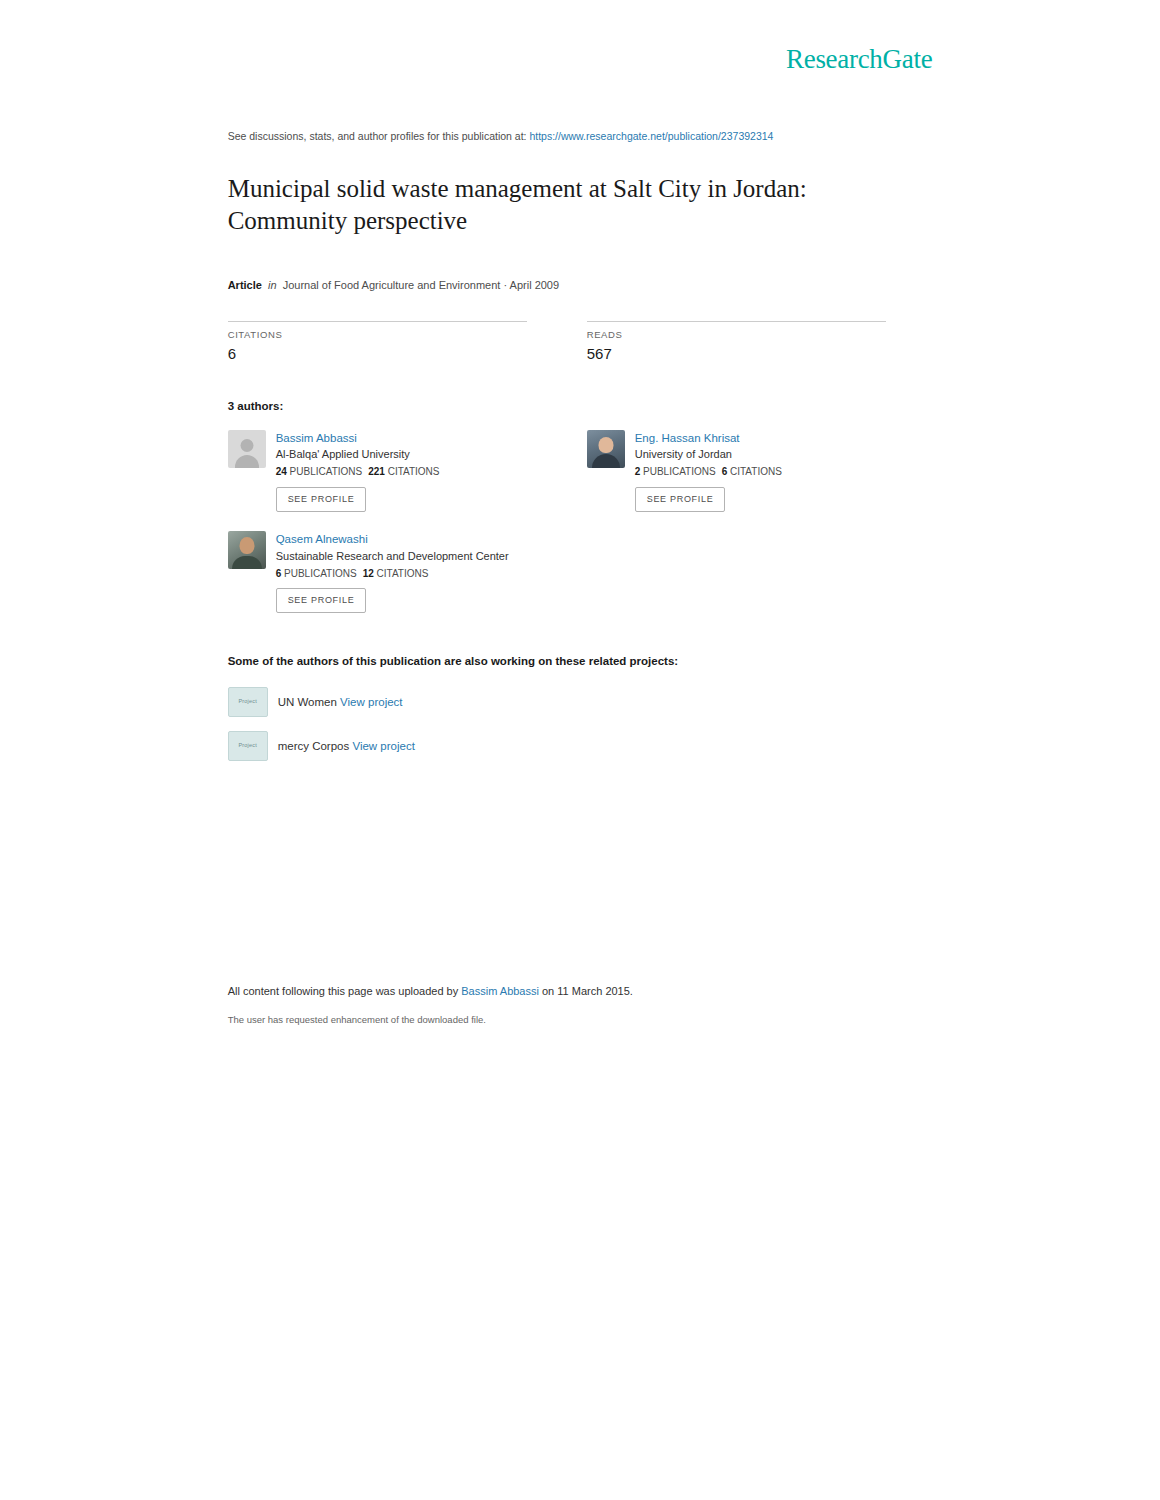ResearchGate
See discussions, stats, and author profiles for this publication at: https://www.researchgate.net/publication/237392314
Municipal solid waste management at Salt City in Jordan: Community perspective
Article in Journal of Food Agriculture and Environment · April 2009
Citations
6
Reads
567
3 authors:
Bassim Abbassi
Al-Balqa' Applied University
24 PUBLICATIONS 221 CITATIONS
See Profile
Eng. Hassan Khrisat
University of Jordan
2 PUBLICATIONS 6 CITATIONS
See Profile
Qasem Alnewashi
Sustainable Research and Development Center
6 PUBLICATIONS 12 CITATIONS
See Profile
Some of the authors of this publication are also working on these related projects:
UN Women View project
mercy Corpos View project
All content following this page was uploaded by Bassim Abbassi on 11 March 2015.
The user has requested enhancement of the downloaded file.